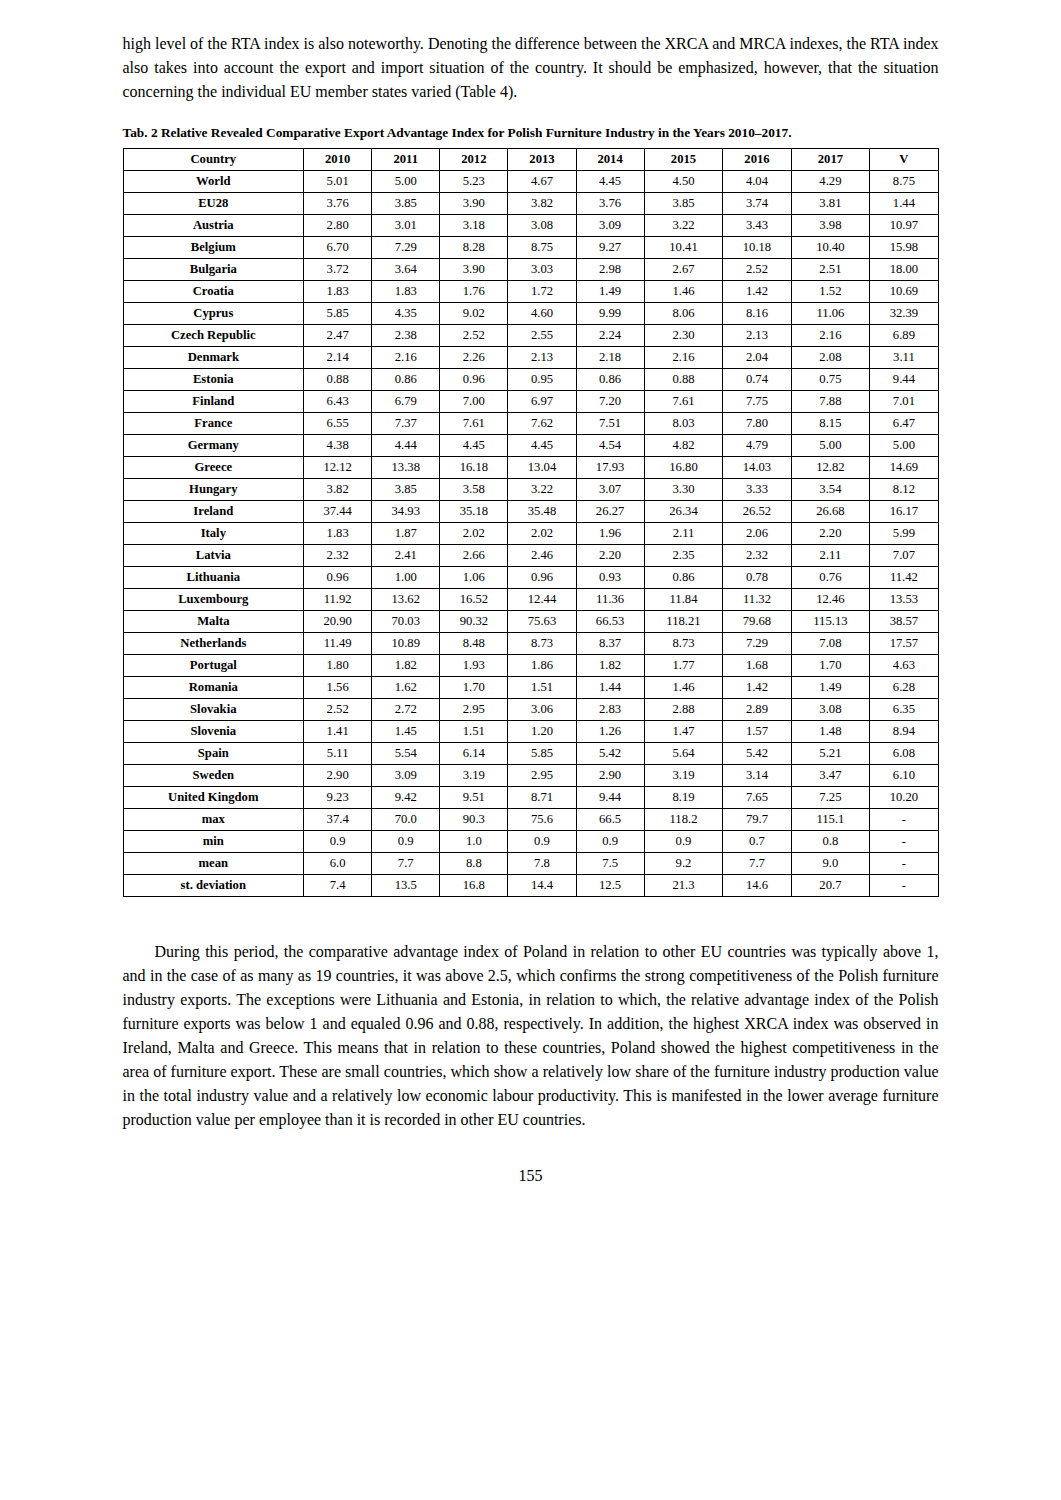high level of the RTA index is also noteworthy. Denoting the difference between the XRCA and MRCA indexes, the RTA index also takes into account the export and import situation of the country. It should be emphasized, however, that the situation concerning the individual EU member states varied (Table 4).
Tab. 2 Relative Revealed Comparative Export Advantage Index for Polish Furniture Industry in the Years 2010–2017.
| Country | 2010 | 2011 | 2012 | 2013 | 2014 | 2015 | 2016 | 2017 | V |
| --- | --- | --- | --- | --- | --- | --- | --- | --- | --- |
| World | 5.01 | 5.00 | 5.23 | 4.67 | 4.45 | 4.50 | 4.04 | 4.29 | 8.75 |
| EU28 | 3.76 | 3.85 | 3.90 | 3.82 | 3.76 | 3.85 | 3.74 | 3.81 | 1.44 |
| Austria | 2.80 | 3.01 | 3.18 | 3.08 | 3.09 | 3.22 | 3.43 | 3.98 | 10.97 |
| Belgium | 6.70 | 7.29 | 8.28 | 8.75 | 9.27 | 10.41 | 10.18 | 10.40 | 15.98 |
| Bulgaria | 3.72 | 3.64 | 3.90 | 3.03 | 2.98 | 2.67 | 2.52 | 2.51 | 18.00 |
| Croatia | 1.83 | 1.83 | 1.76 | 1.72 | 1.49 | 1.46 | 1.42 | 1.52 | 10.69 |
| Cyprus | 5.85 | 4.35 | 9.02 | 4.60 | 9.99 | 8.06 | 8.16 | 11.06 | 32.39 |
| Czech Republic | 2.47 | 2.38 | 2.52 | 2.55 | 2.24 | 2.30 | 2.13 | 2.16 | 6.89 |
| Denmark | 2.14 | 2.16 | 2.26 | 2.13 | 2.18 | 2.16 | 2.04 | 2.08 | 3.11 |
| Estonia | 0.88 | 0.86 | 0.96 | 0.95 | 0.86 | 0.88 | 0.74 | 0.75 | 9.44 |
| Finland | 6.43 | 6.79 | 7.00 | 6.97 | 7.20 | 7.61 | 7.75 | 7.88 | 7.01 |
| France | 6.55 | 7.37 | 7.61 | 7.62 | 7.51 | 8.03 | 7.80 | 8.15 | 6.47 |
| Germany | 4.38 | 4.44 | 4.45 | 4.45 | 4.54 | 4.82 | 4.79 | 5.00 | 5.00 |
| Greece | 12.12 | 13.38 | 16.18 | 13.04 | 17.93 | 16.80 | 14.03 | 12.82 | 14.69 |
| Hungary | 3.82 | 3.85 | 3.58 | 3.22 | 3.07 | 3.30 | 3.33 | 3.54 | 8.12 |
| Ireland | 37.44 | 34.93 | 35.18 | 35.48 | 26.27 | 26.34 | 26.52 | 26.68 | 16.17 |
| Italy | 1.83 | 1.87 | 2.02 | 2.02 | 1.96 | 2.11 | 2.06 | 2.20 | 5.99 |
| Latvia | 2.32 | 2.41 | 2.66 | 2.46 | 2.20 | 2.35 | 2.32 | 2.11 | 7.07 |
| Lithuania | 0.96 | 1.00 | 1.06 | 0.96 | 0.93 | 0.86 | 0.78 | 0.76 | 11.42 |
| Luxembourg | 11.92 | 13.62 | 16.52 | 12.44 | 11.36 | 11.84 | 11.32 | 12.46 | 13.53 |
| Malta | 20.90 | 70.03 | 90.32 | 75.63 | 66.53 | 118.21 | 79.68 | 115.13 | 38.57 |
| Netherlands | 11.49 | 10.89 | 8.48 | 8.73 | 8.37 | 8.73 | 7.29 | 7.08 | 17.57 |
| Portugal | 1.80 | 1.82 | 1.93 | 1.86 | 1.82 | 1.77 | 1.68 | 1.70 | 4.63 |
| Romania | 1.56 | 1.62 | 1.70 | 1.51 | 1.44 | 1.46 | 1.42 | 1.49 | 6.28 |
| Slovakia | 2.52 | 2.72 | 2.95 | 3.06 | 2.83 | 2.88 | 2.89 | 3.08 | 6.35 |
| Slovenia | 1.41 | 1.45 | 1.51 | 1.20 | 1.26 | 1.47 | 1.57 | 1.48 | 8.94 |
| Spain | 5.11 | 5.54 | 6.14 | 5.85 | 5.42 | 5.64 | 5.42 | 5.21 | 6.08 |
| Sweden | 2.90 | 3.09 | 3.19 | 2.95 | 2.90 | 3.19 | 3.14 | 3.47 | 6.10 |
| United Kingdom | 9.23 | 9.42 | 9.51 | 8.71 | 9.44 | 8.19 | 7.65 | 7.25 | 10.20 |
| max | 37.4 | 70.0 | 90.3 | 75.6 | 66.5 | 118.2 | 79.7 | 115.1 | - |
| min | 0.9 | 0.9 | 1.0 | 0.9 | 0.9 | 0.9 | 0.7 | 0.8 | - |
| mean | 6.0 | 7.7 | 8.8 | 7.8 | 7.5 | 9.2 | 7.7 | 9.0 | - |
| st. deviation | 7.4 | 13.5 | 16.8 | 14.4 | 12.5 | 21.3 | 14.6 | 20.7 | - |
During this period, the comparative advantage index of Poland in relation to other EU countries was typically above 1, and in the case of as many as 19 countries, it was above 2.5, which confirms the strong competitiveness of the Polish furniture industry exports. The exceptions were Lithuania and Estonia, in relation to which, the relative advantage index of the Polish furniture exports was below 1 and equaled 0.96 and 0.88, respectively. In addition, the highest XRCA index was observed in Ireland, Malta and Greece. This means that in relation to these countries, Poland showed the highest competitiveness in the area of furniture export. These are small countries, which show a relatively low share of the furniture industry production value in the total industry value and a relatively low economic labour productivity. This is manifested in the lower average furniture production value per employee than it is recorded in other EU countries.
155